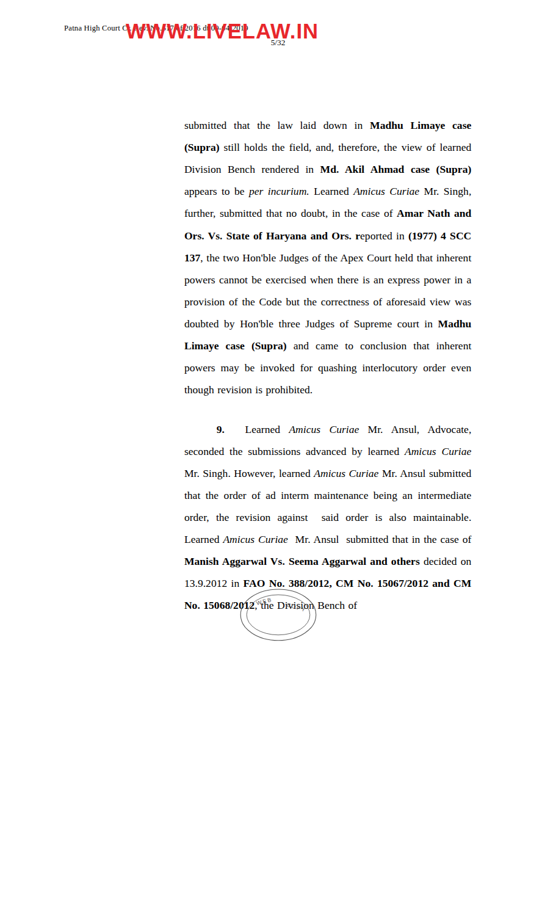Patna High Court Cr. Rev. No.617 of 2016 dt.09-04-2019
WWW.LIVELAW.IN
5/32
submitted that the law laid down in Madhu Limaye case (Supra) still holds the field, and, therefore, the view of learned Division Bench rendered in Md. Akil Ahmad case (Supra) appears to be per incurium. Learned Amicus Curiae Mr. Singh, further, submitted that no doubt, in the case of Amar Nath and Ors. Vs. State of Haryana and Ors. reported in (1977) 4 SCC 137, the two Hon'ble Judges of the Apex Court held that inherent powers cannot be exercised when there is an express power in a provision of the Code but the correctness of aforesaid view was doubted by Hon'ble three Judges of Supreme court in Madhu Limaye case (Supra) and came to conclusion that inherent powers may be invoked for quashing interlocutory order even though revision is prohibited.
9. Learned Amicus Curiae Mr. Ansul, Advocate, seconded the submissions advanced by learned Amicus Curiae Mr. Singh. However, learned Amicus Curiae Mr. Ansul submitted that the order of ad interm maintenance being an intermediate order, the revision against said order is also maintainable. Learned Amicus Curiae Mr. Ansul submitted that in the case of Manish Aggarwal Vs. Seema Aggarwal and others decided on 13.9.2012 in FAO No. 388/2012, CM No. 15067/2012 and CM No. 15068/2012, the Division Bench of
WEB COPY